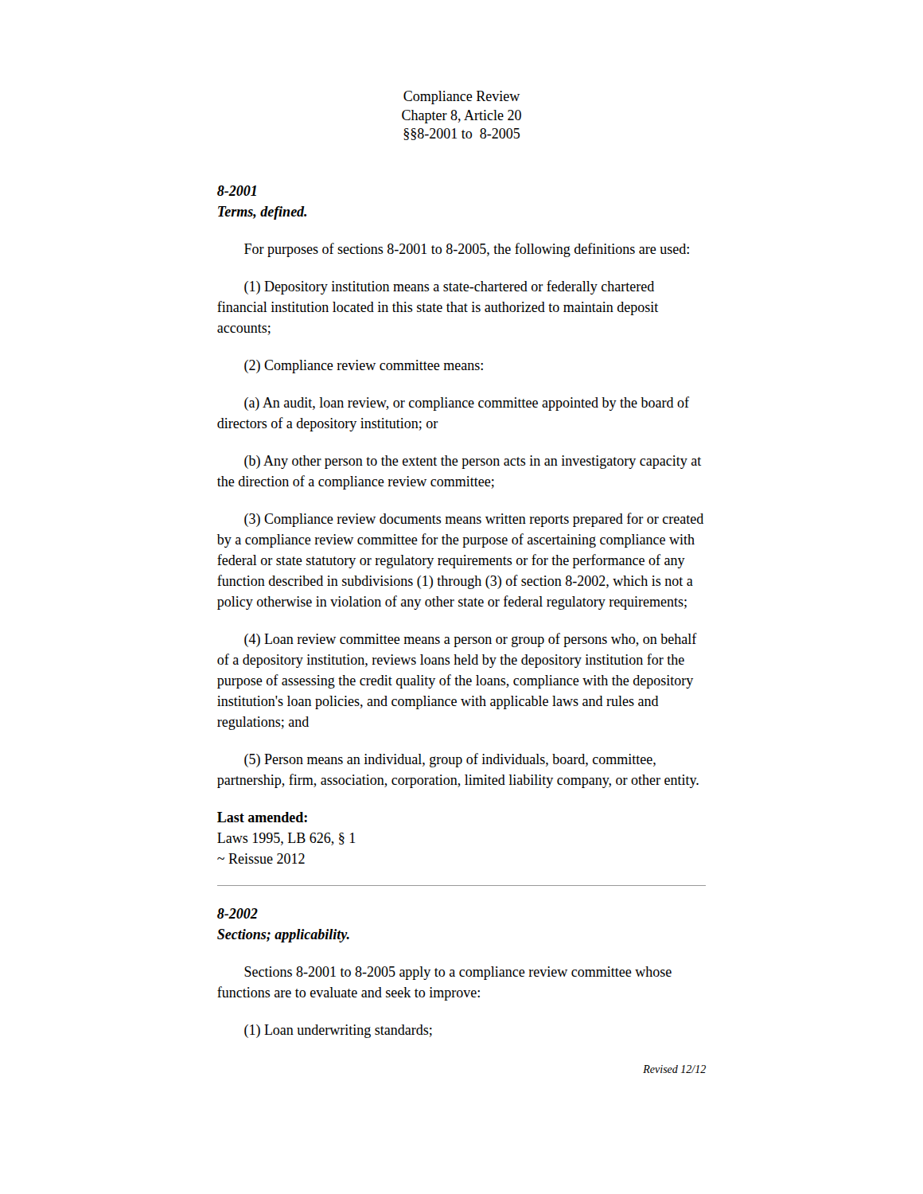Compliance Review
Chapter 8, Article 20
§§8-2001 to 8-2005
8-2001
Terms, defined.
For purposes of sections 8-2001 to 8-2005, the following definitions are used:
(1) Depository institution means a state-chartered or federally chartered financial institution located in this state that is authorized to maintain deposit accounts;
(2) Compliance review committee means:
(a) An audit, loan review, or compliance committee appointed by the board of directors of a depository institution; or
(b) Any other person to the extent the person acts in an investigatory capacity at the direction of a compliance review committee;
(3) Compliance review documents means written reports prepared for or created by a compliance review committee for the purpose of ascertaining compliance with federal or state statutory or regulatory requirements or for the performance of any function described in subdivisions (1) through (3) of section 8-2002, which is not a policy otherwise in violation of any other state or federal regulatory requirements;
(4) Loan review committee means a person or group of persons who, on behalf of a depository institution, reviews loans held by the depository institution for the purpose of assessing the credit quality of the loans, compliance with the depository institution's loan policies, and compliance with applicable laws and rules and regulations; and
(5) Person means an individual, group of individuals, board, committee, partnership, firm, association, corporation, limited liability company, or other entity.
Last amended:
Laws 1995, LB 626, § 1
~ Reissue 2012
8-2002
Sections; applicability.
Sections 8-2001 to 8-2005 apply to a compliance review committee whose functions are to evaluate and seek to improve:
(1) Loan underwriting standards;
Revised 12/12